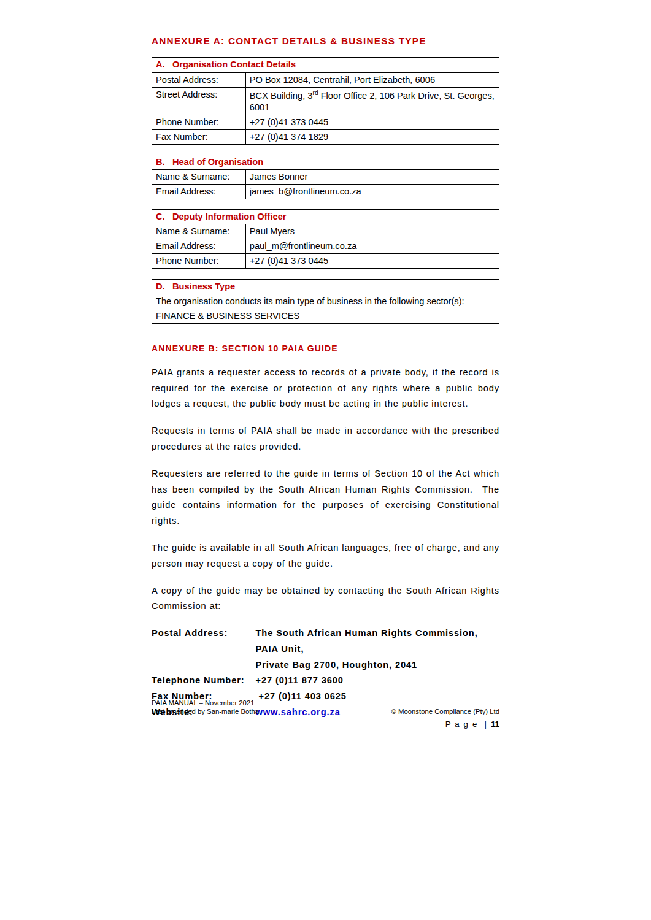Annexure A: Contact Details & Business Type
| A. Organisation Contact Details |
| Postal Address: | PO Box 12084, Centrahil, Port Elizabeth, 6006 |
| Street Address: | BCX Building, 3 rd Floor Office 2, 106 Park Drive, St. Georges, 6001 |
| Phone Number: | +27 (0)41 373 0445 |
| Fax Number: | +27 (0)41 374 1829 |
| B. Head of Organisation |
| Name & Surname: | James Bonner |
| Email Address: | james_b@frontlineum.co.za |
| C. Deputy Information Officer |
| Name & Surname: | Paul Myers |
| Email Address: | paul_m@frontlineum.co.za |
| Phone Number: | +27 (0)41 373 0445 |
| D. Business Type |
| The organisation conducts its main type of business in the following sector(s): |
| FINANCE & BUSINESS SERVICES |
Annexure B: Section 10 PAIA Guide
PAIA grants a requester access to records of a private body, if the record is required for the exercise or protection of any rights where a public body lodges a request, the public body must be acting in the public interest.
Requests in terms of PAIA shall be made in accordance with the prescribed procedures at the rates provided.
Requesters are referred to the guide in terms of Section 10 of the Act which has been compiled by the South African Human Rights Commission. The guide contains information for the purposes of exercising Constitutional rights.
The guide is available in all South African languages, free of charge, and any person may request a copy of the guide.
A copy of the guide may be obtained by contacting the South African Rights Commission at:
| Postal Address: | The South African Human Rights Commission, PAIA Unit, |
| | Private Bag 2700, Houghton, 2041 |
| Telephone Number: | +27 (0)11 877 3600 |
| Fax Number: | +27 (0)11 403 0625 |
| Website: | www.sahrc.org.za |
PAIA MANUAL – November 2021
Last amended by San-marie Botha
© Moonstone Compliance (Pty) Ltd
P a g e | 11